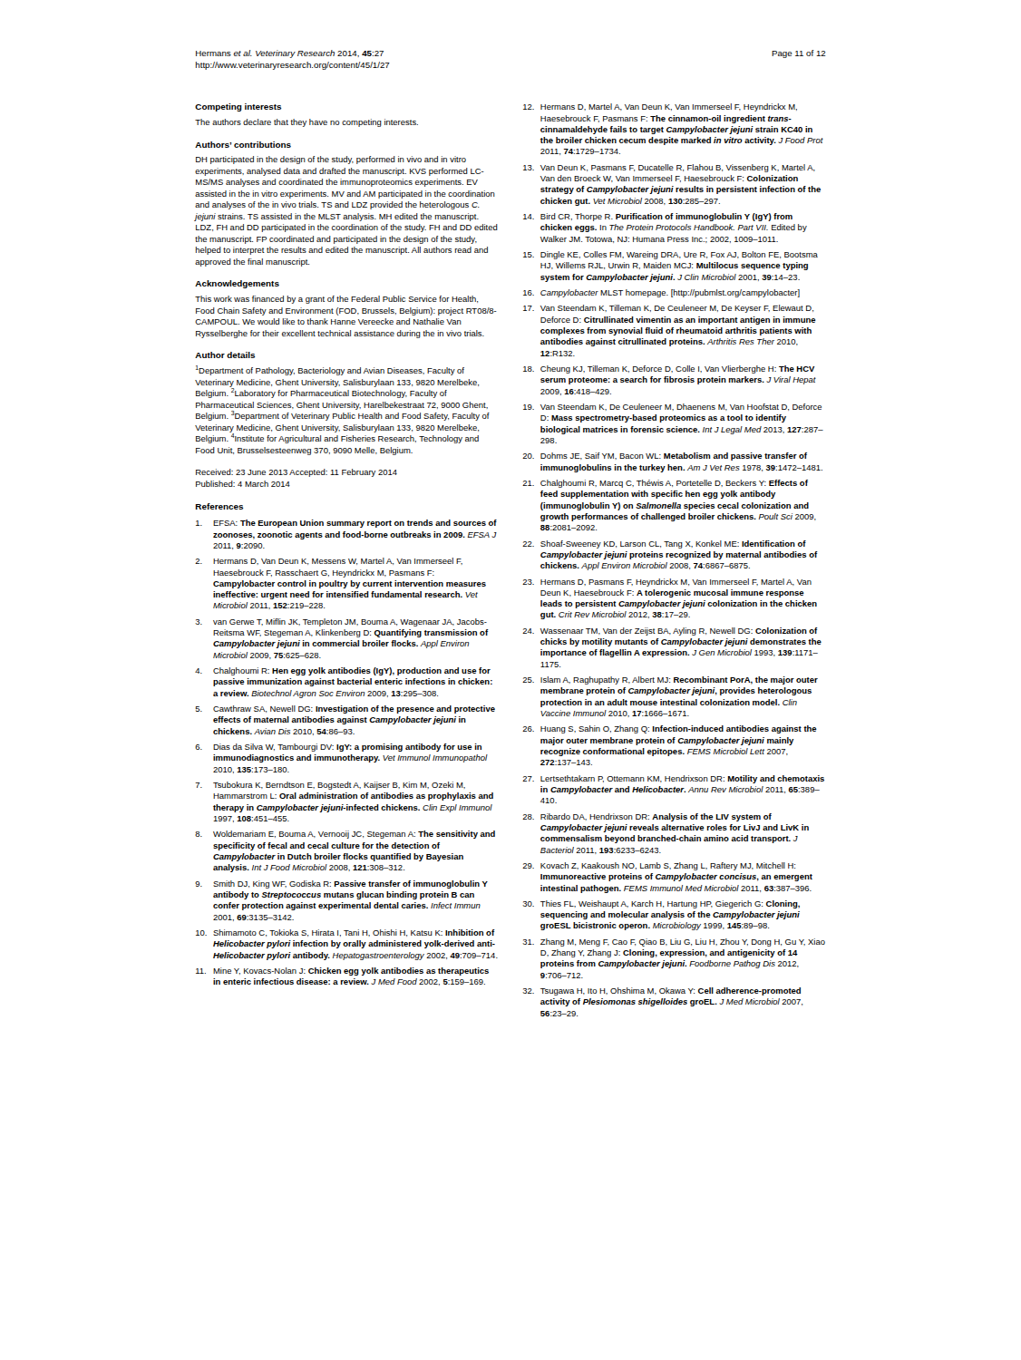Hermans et al. Veterinary Research 2014, 45:27
http://www.veterinaryresearch.org/content/45/1/27
Page 11 of 12
Competing interests
The authors declare that they have no competing interests.
Authors’ contributions
DH participated in the design of the study, performed in vivo and in vitro experiments, analysed data and drafted the manuscript. KVS performed LC-MS/MS analyses and coordinated the immunoproteomics experiments. EV assisted in the in vitro experiments. MV and AM participated in the coordination and analyses of the in vivo trials. TS and LDZ provided the heterologous C. jejuni strains. TS assisted in the MLST analysis. MH edited the manuscript. LDZ, FH and DD participated in the coordination of the study. FH and DD edited the manuscript. FP coordinated and participated in the design of the study, helped to interpret the results and edited the manuscript. All authors read and approved the final manuscript.
Acknowledgements
This work was financed by a grant of the Federal Public Service for Health, Food Chain Safety and Environment (FOD, Brussels, Belgium): project RT08/8-CAMPOUL. We would like to thank Hanne Vereecke and Nathalie Van Rysselberghe for their excellent technical assistance during the in vivo trials.
Author details
1Department of Pathology, Bacteriology and Avian Diseases, Faculty of Veterinary Medicine, Ghent University, Salisburylaan 133, 9820 Merelbeke, Belgium. 2Laboratory for Pharmaceutical Biotechnology, Faculty of Pharmaceutical Sciences, Ghent University, Harelbekestraat 72, 9000 Ghent, Belgium. 3Department of Veterinary Public Health and Food Safety, Faculty of Veterinary Medicine, Ghent University, Salisburylaan 133, 9820 Merelbeke, Belgium. 4Institute for Agricultural and Fisheries Research, Technology and Food Unit, Brusselsesteenweg 370, 9090 Melle, Belgium.
Received: 23 June 2013 Accepted: 11 February 2014
Published: 4 March 2014
References
EFSA: The European Union summary report on trends and sources of zoonoses, zoonotic agents and food-borne outbreaks in 2009. EFSA J 2011, 9:2090.
Hermans D, Van Deun K, Messens W, Martel A, Van Immerseel F, Haesebrouck F, Rasschaert G, Heyndrickx M, Pasmans F: Campylobacter control in poultry by current intervention measures ineffective: urgent need for intensified fundamental research. Vet Microbiol 2011, 152:219–228.
van Gerwe T, Miflin JK, Templeton JM, Bouma A, Wagenaar JA, Jacobs-Reitsma WF, Stegeman A, Klinkenberg D: Quantifying transmission of Campylobacter jejuni in commercial broiler flocks. Appl Environ Microbiol 2009, 75:625–628.
Chalghoumi R: Hen egg yolk antibodies (IgY), production and use for passive immunization against bacterial enteric infections in chicken: a review. Biotechnol Agron Soc Environ 2009, 13:295–308.
Cawthraw SA, Newell DG: Investigation of the presence and protective effects of maternal antibodies against Campylobacter jejuni in chickens. Avian Dis 2010, 54:86–93.
Dias da Silva W, Tambourgi DV: IgY: a promising antibody for use in immunodiagnostics and immunotherapy. Vet Immunol Immunopathol 2010, 135:173–180.
Tsubokura K, Berndtson E, Bogstedt A, Kaijser B, Kim M, Ozeki M, Hammarstrom L: Oral administration of antibodies as prophylaxis and therapy in Campylobacter jejuni-infected chickens. Clin Expl Immunol 1997, 108:451–455.
Woldemariam E, Bouma A, Vernooij JC, Stegeman A: The sensitivity and specificity of fecal and cecal culture for the detection of Campylobacter in Dutch broiler flocks quantified by Bayesian analysis. Int J Food Microbiol 2008, 121:308–312.
Smith DJ, King WF, Godiska R: Passive transfer of immunoglobulin Y antibody to Streptococcus mutans glucan binding protein B can confer protection against experimental dental caries. Infect Immun 2001, 69:3135–3142.
Shimamoto C, Tokioka S, Hirata I, Tani H, Ohishi H, Katsu K: Inhibition of Helicobacter pylori infection by orally administered yolk-derived anti-Helicobacter pylori antibody. Hepatogastroenterology 2002, 49:709–714.
Mine Y, Kovacs-Nolan J: Chicken egg yolk antibodies as therapeutics in enteric infectious disease: a review. J Med Food 2002, 5:159–169.
Hermans D, Martel A, Van Deun K, Van Immerseel F, Heyndrickx M, Haesebrouck F, Pasmans F: The cinnamon-oil ingredient trans-cinnamaldehyde fails to target Campylobacter jejuni strain KC40 in the broiler chicken cecum despite marked in vitro activity. J Food Prot 2011, 74:1729–1734.
Van Deun K, Pasmans F, Ducatelle R, Flahou B, Vissenberg K, Martel A, Van den Broeck W, Van Immerseel F, Haesebrouck F: Colonization strategy of Campylobacter jejuni results in persistent infection of the chicken gut. Vet Microbiol 2008, 130:285–297.
Bird CR, Thorpe R. Purification of immunoglobulin Y (IgY) from chicken eggs. In The Protein Protocols Handbook. Part VII. Edited by Walker JM. Totowa, NJ: Humana Press Inc.; 2002, 1009–1011.
Dingle KE, Colles FM, Wareing DRA, Ure R, Fox AJ, Bolton FE, Bootsma HJ, Willems RJL, Urwin R, Maiden MCJ: Multilocus sequence typing system for Campylobacter jejuni. J Clin Microbiol 2001, 39:14–23.
Campylobacter MLST homepage. [http://pubmlst.org/campylobacter]
Van Steendam K, Tilleman K, De Ceuleneer M, De Keyser F, Elewaut D, Deforce D: Citrullinated vimentin as an important antigen in immune complexes from synovial fluid of rheumatoid arthritis patients with antibodies against citrullinated proteins. Arthritis Res Ther 2010, 12:R132.
Cheung KJ, Tilleman K, Deforce D, Colle I, Van Vlierberghe H: The HCV serum proteome: a search for fibrosis protein markers. J Viral Hepat 2009, 16:418–429.
Van Steendam K, De Ceuleneer M, Dhaenens M, Van Hoofstat D, Deforce D: Mass spectrometry-based proteomics as a tool to identify biological matrices in forensic science. Int J Legal Med 2013, 127:287–298.
Dohms JE, Saif YM, Bacon WL: Metabolism and passive transfer of immunoglobulins in the turkey hen. Am J Vet Res 1978, 39:1472–1481.
Chalghoumi R, Marcq C, Théwis A, Portetelle D, Beckers Y: Effects of feed supplementation with specific hen egg yolk antibody (immunoglobulin Y) on Salmonella species cecal colonization and growth performances of challenged broiler chickens. Poult Sci 2009, 88:2081–2092.
Shoaf-Sweeney KD, Larson CL, Tang X, Konkel ME: Identification of Campylobacter jejuni proteins recognized by maternal antibodies of chickens. Appl Environ Microbiol 2008, 74:6867–6875.
Hermans D, Pasmans F, Heyndrickx M, Van Immerseel F, Martel A, Van Deun K, Haesebrouck F: A tolerogenic mucosal immune response leads to persistent Campylobacter jejuni colonization in the chicken gut. Crit Rev Microbiol 2012, 38:17–29.
Wassenaar TM, Van der Zeijst BA, Ayling R, Newell DG: Colonization of chicks by motility mutants of Campylobacter jejuni demonstrates the importance of flagellin A expression. J Gen Microbiol 1993, 139:1171–1175.
Islam A, Raghupathy R, Albert MJ: Recombinant PorA, the major outer membrane protein of Campylobacter jejuni, provides heterologous protection in an adult mouse intestinal colonization model. Clin Vaccine Immunol 2010, 17:1666–1671.
Huang S, Sahin O, Zhang Q: Infection-induced antibodies against the major outer membrane protein of Campylobacter jejuni mainly recognize conformational epitopes. FEMS Microbiol Lett 2007, 272:137–143.
Lertsethtakarn P, Ottemann KM, Hendrixson DR: Motility and chemotaxis in Campylobacter and Helicobacter. Annu Rev Microbiol 2011, 65:389–410.
Ribardo DA, Hendrixson DR: Analysis of the LIV system of Campylobacter jejuni reveals alternative roles for LivJ and LivK in commensalism beyond branched-chain amino acid transport. J Bacteriol 2011, 193:6233–6243.
Kovach Z, Kaakoush NO, Lamb S, Zhang L, Raftery MJ, Mitchell H: Immunoreactive proteins of Campylobacter concisus, an emergent intestinal pathogen. FEMS Immunol Med Microbiol 2011, 63:387–396.
Thies FL, Weishaupt A, Karch H, Hartung HP, Giegerich G: Cloning, sequencing and molecular analysis of the Campylobacter jejuni groESL bicistronic operon. Microbiology 1999, 145:89–98.
Zhang M, Meng F, Cao F, Qiao B, Liu G, Liu H, Zhou Y, Dong H, Gu Y, Xiao D, Zhang Y, Zhang J: Cloning, expression, and antigenicity of 14 proteins from Campylobacter jejuni. Foodborne Pathog Dis 2012, 9:706–712.
Tsugawa H, Ito H, Ohshima M, Okawa Y: Cell adherence-promoted activity of Plesiomonas shigelloides groEL. J Med Microbiol 2007, 56:23–29.